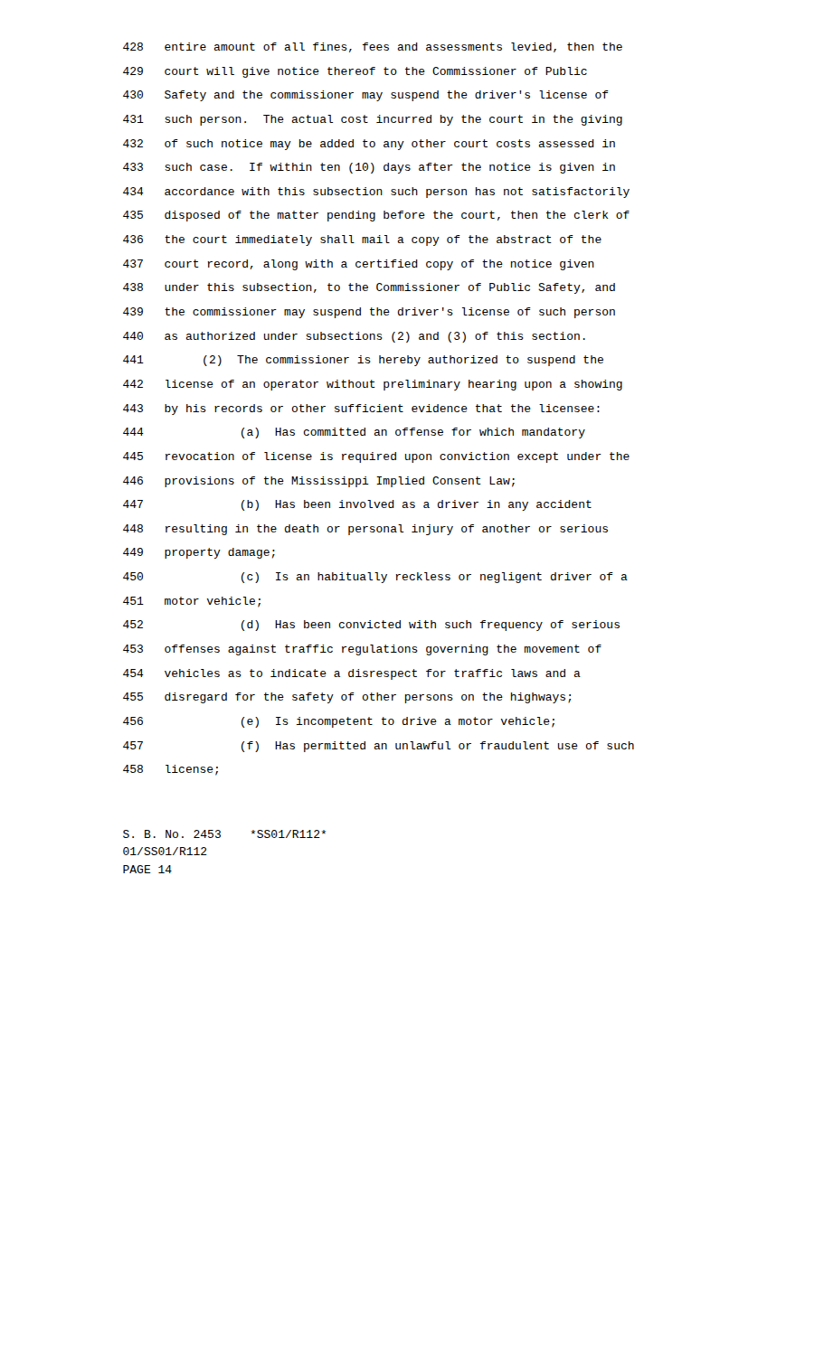entire amount of all fines, fees and assessments levied, then the
court will give notice thereof to the Commissioner of Public
Safety and the commissioner may suspend the driver's license of
such person. The actual cost incurred by the court in the giving
of such notice may be added to any other court costs assessed in
such case. If within ten (10) days after the notice is given in
accordance with this subsection such person has not satisfactorily
disposed of the matter pending before the court, then the clerk of
the court immediately shall mail a copy of the abstract of the
court record, along with a certified copy of the notice given
under this subsection, to the Commissioner of Public Safety, and
the commissioner may suspend the driver's license of such person
as authorized under subsections (2) and (3) of this section.
(2) The commissioner is hereby authorized to suspend the
license of an operator without preliminary hearing upon a showing
by his records or other sufficient evidence that the licensee:
(a) Has committed an offense for which mandatory
revocation of license is required upon conviction except under the
provisions of the Mississippi Implied Consent Law;
(b) Has been involved as a driver in any accident
resulting in the death or personal injury of another or serious
property damage;
(c) Is an habitually reckless or negligent driver of a
motor vehicle;
(d) Has been convicted with such frequency of serious
offenses against traffic regulations governing the movement of
vehicles as to indicate a disrespect for traffic laws and a
disregard for the safety of other persons on the highways;
(e) Is incompetent to drive a motor vehicle;
(f) Has permitted an unlawful or fraudulent use of such
license;
S. B. No. 2453 *SS01/R112*
01/SS01/R112
PAGE 14